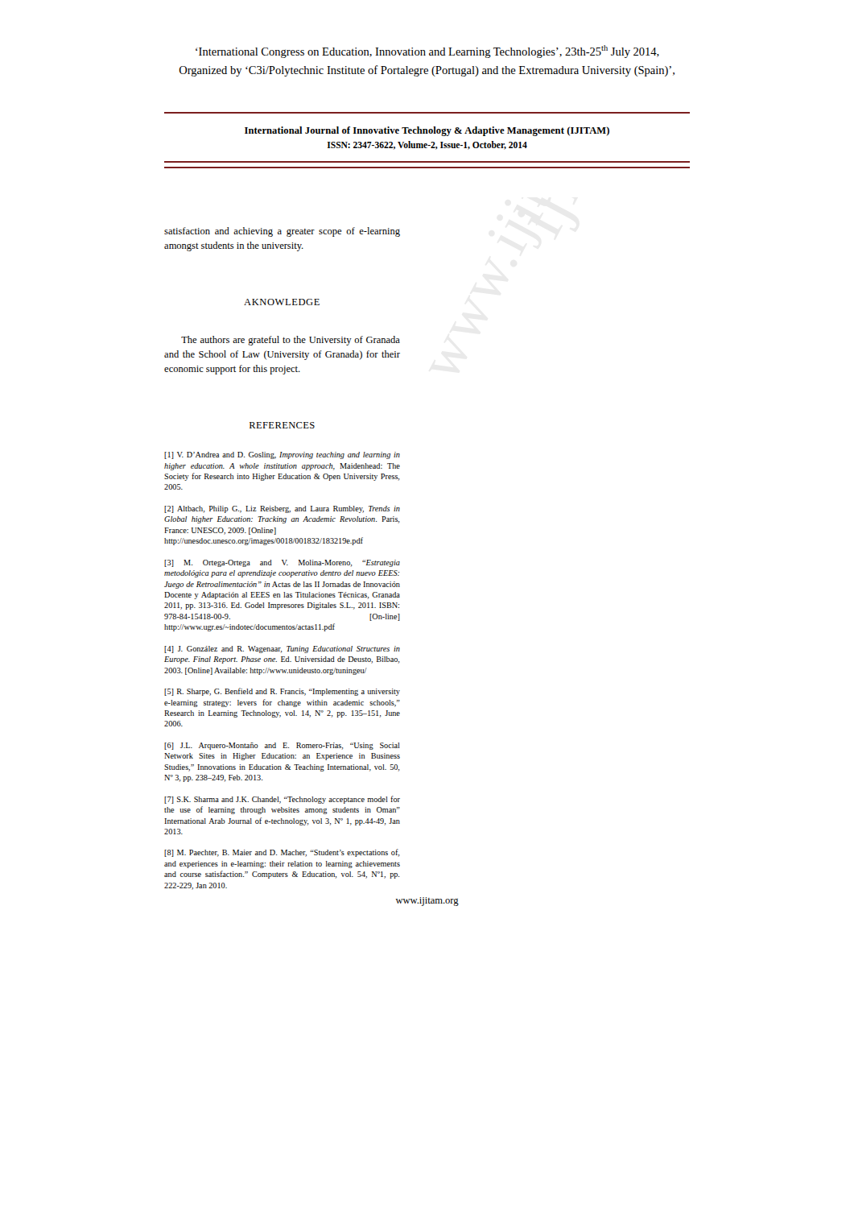‘International Congress on Education, Innovation and Learning Technologies’, 23th-25th July 2014, Organized by ‘C3i/Polytechnic Institute of Portalegre (Portugal) and the Extremadura University (Spain)’,
International Journal of Innovative Technology & Adaptive Management (IJITAM)
ISSN: 2347-3622, Volume-2, Issue-1, October, 2014
ijitam.org www.ijitam.org
satisfaction and achieving a greater scope of e-learning amongst students in the university.
AKNOWLEDGE
The authors are grateful to the University of Granada and the School of Law (University of Granada) for their economic support for this project.
REFERENCES
[1] V. D’Andrea and D. Gosling, Improving teaching and learning in higher education. A whole institution approach, Maidenhead: The Society for Research into Higher Education & Open University Press, 2005.
[2] Altbach, Philip G., Liz Reisberg, and Laura Rumbley, Trends in Global higher Education: Tracking an Academic Revolution. Paris, France: UNESCO, 2009. [Online]
http://unesdoc.unesco.org/images/0018/001832/183219e.pdf
[3] M. Ortega-Ortega and V. Molina-Moreno, “Estrategia metodológica para el aprendizaje cooperativo dentro del nuevo EEES: Juego de Retroalimentación” in Actas de las II Jornadas de Innovación Docente y Adaptación al EEES en las Titulaciones Técnicas, Granada 2011, pp. 313-316. Ed. Godel Impresores Digitales S.L., 2011. ISBN: 978-84-15418-00-9. [On-line] http://www.ugr.es/~indotec/documentos/actas11.pdf
[4] J. González and R. Wagenaar, Tuning Educational Structures in Europe. Final Report. Phase one. Ed. Universidad de Deusto, Bilbao, 2003. [Online] Available: http://www.unideusto.org/tuningeu/
[5] R. Sharpe, G. Benfield and R. Francis, “Implementing a university e-learning strategy: levers for change within academic schools,” Research in Learning Technology, vol. 14, Nº 2, pp. 135–151, June 2006.
[6] J.L. Arquero-Montaño and E. Romero-Frías, “Using Social Network Sites in Higher Education: an Experience in Business Studies,” Innovations in Education & Teaching International, vol. 50, Nº 3, pp. 238–249, Feb. 2013.
[7] S.K. Sharma and J.K. Chandel, “Technology acceptance model for the use of learning through websites among students in Oman” International Arab Journal of e-technology, vol 3, Nº 1, pp.44-49, Jan 2013.
[8] M. Paechter, B. Maier and D. Macher, “Student’s expectations of, and experiences in e-learning: their relation to learning achievements and course satisfaction.” Computers & Education, vol. 54, Nº1, pp. 222-229, Jan 2010.
www.ijitam.org